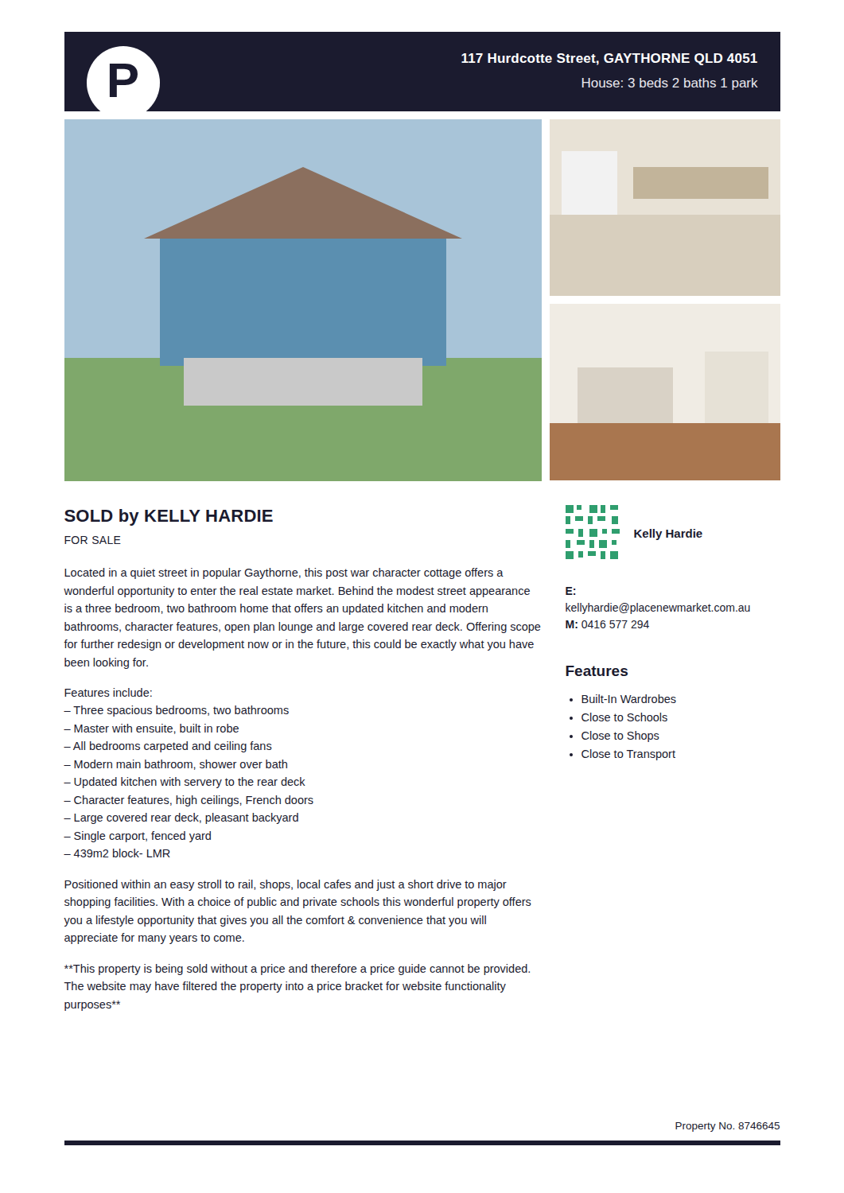P
117 Hurdcotte Street, GAYTHORNE QLD 4051
House: 3 beds 2 baths 1 park
SOLD by KELLY HARDIE
FOR SALE
Located in a quiet street in popular Gaythorne, this post war character cottage offers a wonderful opportunity to enter the real estate market. Behind the modest street appearance is a three bedroom, two bathroom home that offers an updated kitchen and modern bathrooms, character features, open plan lounge and large covered rear deck. Offering scope for further redesign or development now or in the future, this could be exactly what you have been looking for.
Features include:
– Three spacious bedrooms, two bathrooms
– Master with ensuite, built in robe
– All bedrooms carpeted and ceiling fans
– Modern main bathroom, shower over bath
– Updated kitchen with servery to the rear deck
– Character features, high ceilings, French doors
– Large covered rear deck, pleasant backyard
– Single carport, fenced yard
– 439m2 block- LMR
Positioned within an easy stroll to rail, shops, local cafes and just a short drive to major shopping facilities. With a choice of public and private schools this wonderful property offers you a lifestyle opportunity that gives you all the comfort & convenience that you will appreciate for many years to come.
**This property is being sold without a price and therefore a price guide cannot be provided. The website may have filtered the property into a price bracket for website functionality purposes**
Kelly Hardie
E:
kellyhardie@placenewmarket.com.au
M: 0416 577 294
Features
Built-In Wardrobes
Close to Schools
Close to Shops
Close to Transport
Property No. 8746645